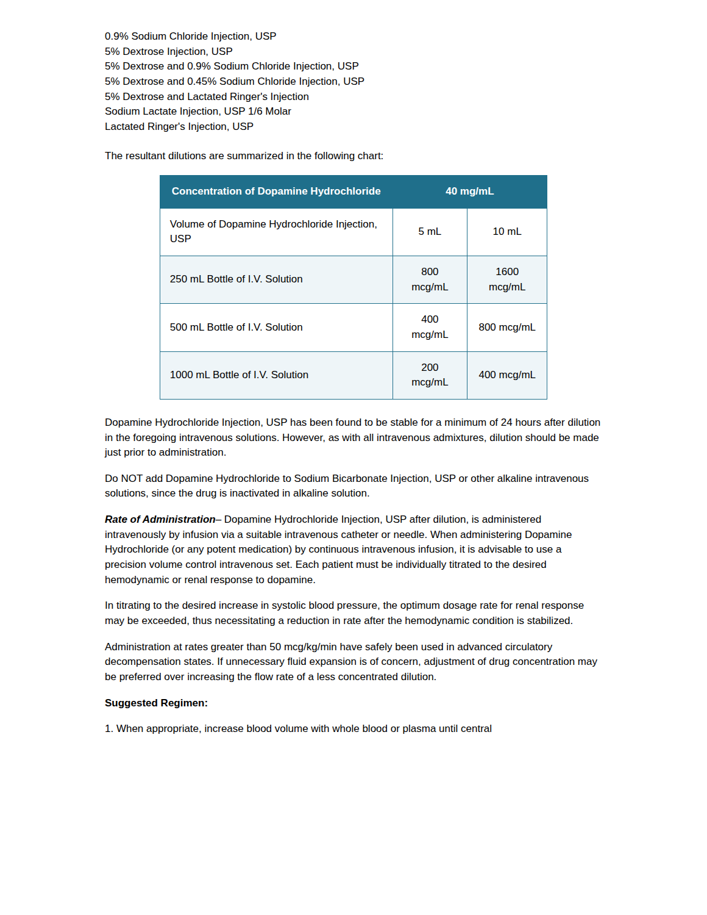0.9% Sodium Chloride Injection, USP
5% Dextrose Injection, USP
5% Dextrose and 0.9% Sodium Chloride Injection, USP
5% Dextrose and 0.45% Sodium Chloride Injection, USP
5% Dextrose and Lactated Ringer's Injection
Sodium Lactate Injection, USP 1/6 Molar
Lactated Ringer's Injection, USP
The resultant dilutions are summarized in the following chart:
| Concentration of Dopamine Hydrochloride | 40 mg/mL |
| --- | --- |
| Volume of Dopamine Hydrochloride Injection, USP | 5 mL | 10 mL |
| 250 mL Bottle of I.V. Solution | 800 mcg/mL | 1600 mcg/mL |
| 500 mL Bottle of I.V. Solution | 400 mcg/mL | 800 mcg/mL |
| 1000 mL Bottle of I.V. Solution | 200 mcg/mL | 400 mcg/mL |
Dopamine Hydrochloride Injection, USP has been found to be stable for a minimum of 24 hours after dilution in the foregoing intravenous solutions. However, as with all intravenous admixtures, dilution should be made just prior to administration.
Do NOT add Dopamine Hydrochloride to Sodium Bicarbonate Injection, USP or other alkaline intravenous solutions, since the drug is inactivated in alkaline solution.
Rate of Administration– Dopamine Hydrochloride Injection, USP after dilution, is administered intravenously by infusion via a suitable intravenous catheter or needle. When administering Dopamine Hydrochloride (or any potent medication) by continuous intravenous infusion, it is advisable to use a precision volume control intravenous set. Each patient must be individually titrated to the desired hemodynamic or renal response to dopamine.
In titrating to the desired increase in systolic blood pressure, the optimum dosage rate for renal response may be exceeded, thus necessitating a reduction in rate after the hemodynamic condition is stabilized.
Administration at rates greater than 50 mcg/kg/min have safely been used in advanced circulatory decompensation states. If unnecessary fluid expansion is of concern, adjustment of drug concentration may be preferred over increasing the flow rate of a less concentrated dilution.
Suggested Regimen:
1. When appropriate, increase blood volume with whole blood or plasma until central